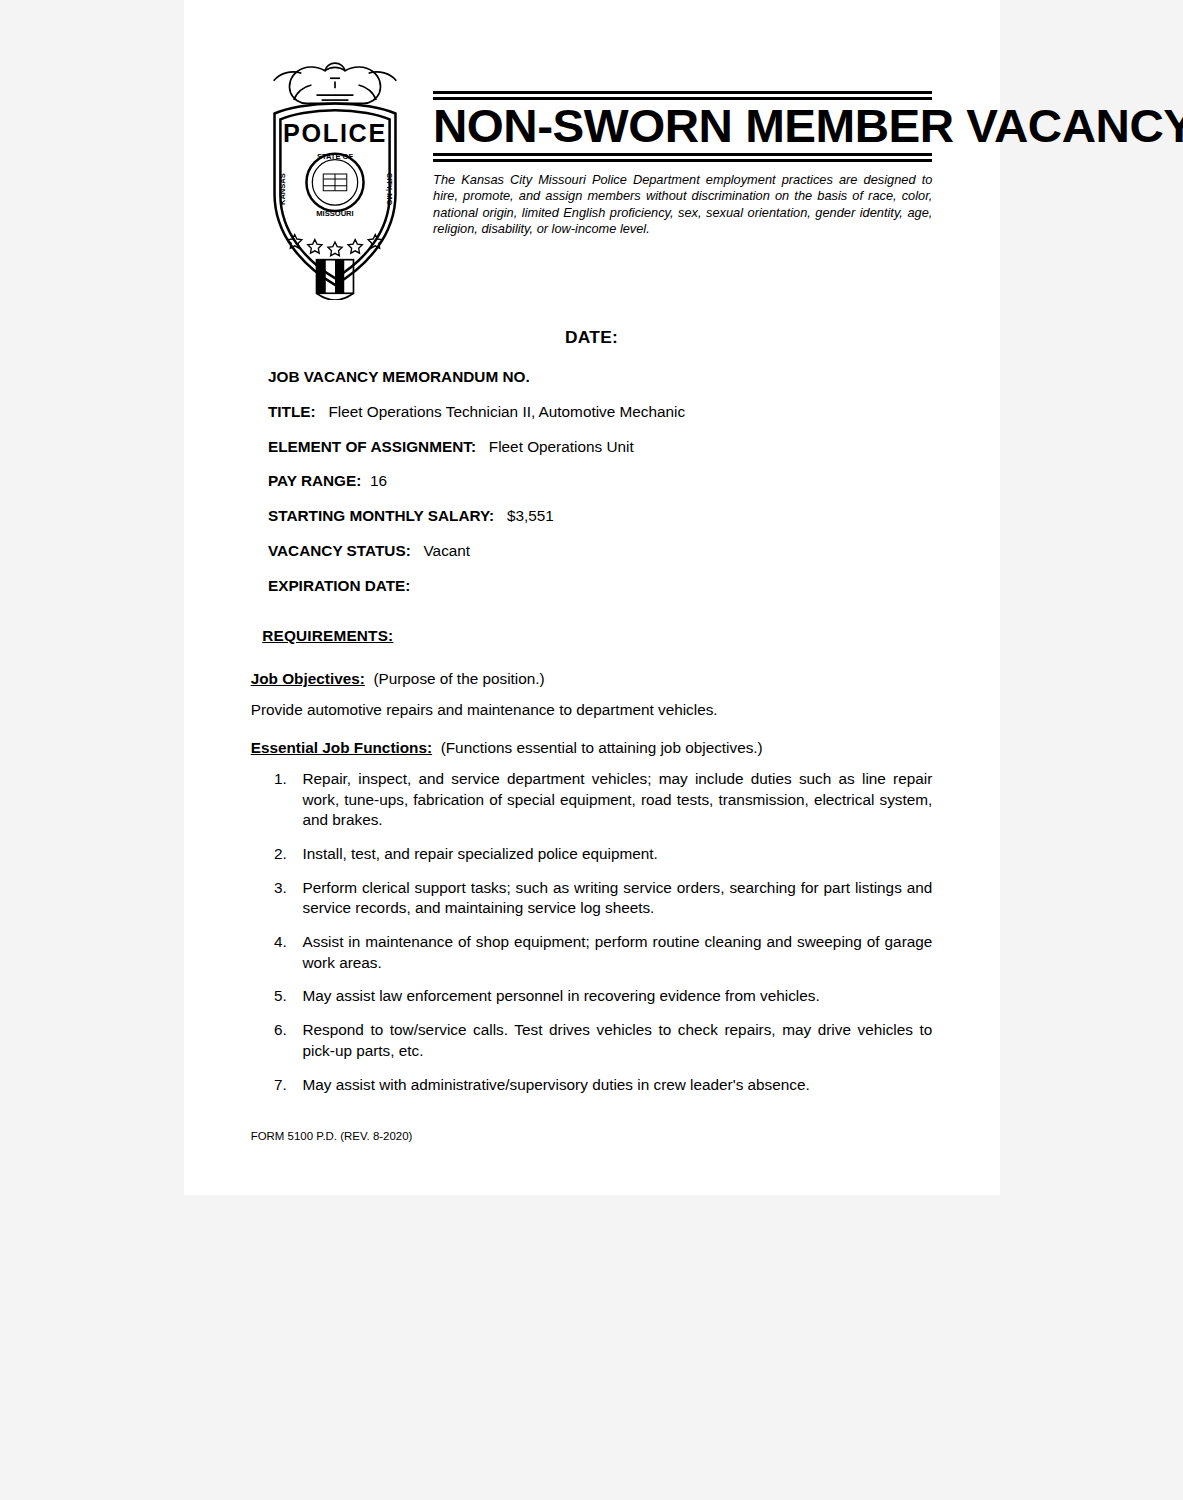POLICE STATE OF MISSOURI KANSAS CITY, MO
NON-SWORN MEMBER VACANCY
The Kansas City Missouri Police Department employment practices are designed to hire, promote, and assign members without discrimination on the basis of race, color, national origin, limited English proficiency, sex, sexual orientation, gender identity, age, religion, disability, or low-income level.
DATE:
Job Vacancy Memorandum No.
Title: Fleet Operations Technician II, Automotive Mechanic
Element of Assignment: Fleet Operations Unit
Pay Range: 16
Starting Monthly Salary: $3,551
Vacancy Status: Vacant
Expiration Date:
Requirements:
Job Objectives: (Purpose of the position.)
Provide automotive repairs and maintenance to department vehicles.
Essential Job Functions: (Functions essential to attaining job objectives.)
Repair, inspect, and service department vehicles; may include duties such as line repair work, tune-ups, fabrication of special equipment, road tests, transmission, electrical system, and brakes.
Install, test, and repair specialized police equipment.
Perform clerical support tasks; such as writing service orders, searching for part listings and service records, and maintaining service log sheets.
Assist in maintenance of shop equipment; perform routine cleaning and sweeping of garage work areas.
May assist law enforcement personnel in recovering evidence from vehicles.
Respond to tow/service calls. Test drives vehicles to check repairs, may drive vehicles to pick-up parts, etc.
May assist with administrative/supervisory duties in crew leader's absence.
FORM 5100 P.D. (REV. 8-2020)